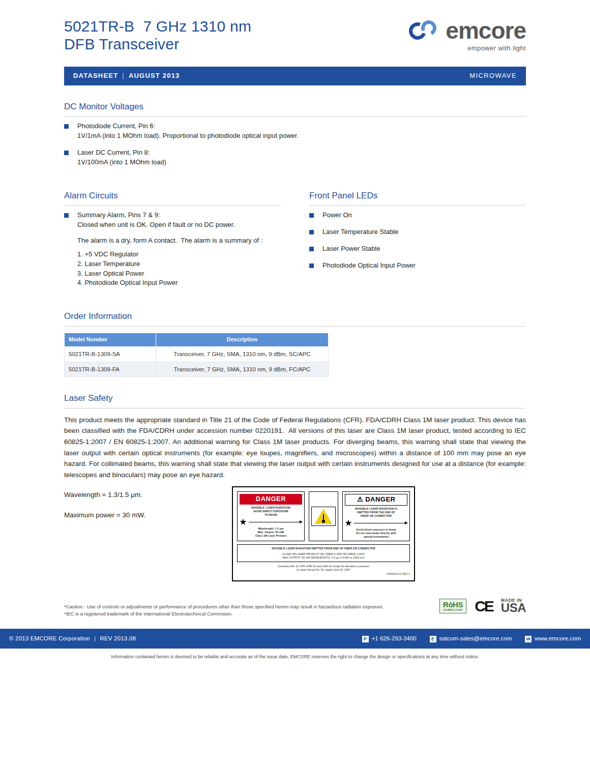5021TR-B 7 GHz 1310 nmDFB Transceiver
emcore
empower with light
DATASHEET|AUGUST 2013
MICROWAVE
DC Monitor Voltages
Photodiode Current, Pin 6: 1V/1mA (into 1 MOhm load). Proportional to photodiode optical input power.
Laser DC Current, Pin 8: 1V/100mA (into 1 MOhm load)
Alarm Circuits
Summary Alarm, Pins 7 & 9: Closed when unit is OK. Open if fault or no DC power. The alarm is a dry, form A contact. The alarm is a summary of :
1. +5 VDC Regulator
2. Laser Temperature
3. Laser Optical Power
4. Photodiode Optical Input Power
Front Panel LEDs
Power On
Laser Temperature Stable
Laser Power Stable
Photodiode Optical Input Power
Order Information
| Model Number | Description |
| --- | --- |
| 5021TR-B-1309-SA | Transceiver, 7 GHz, SMA, 1310 nm, 9 dBm, SC/APC |
| 5021TR-B-1309-FA | Transceiver, 7 GHz, SMA, 1310 nm, 9 dBm, FC/APC |
Laser Safety
This product meets the appropriate standard in Title 21 of the Code of Federal Regulations (CFR). FDA/CDRH Class 1M laser product. This device has been classified with the FDA/CDRH under accession number 0220191. All versions of this laser are Class 1M laser product, tested according to IEC 60825-1:2007 / EN 60825-1:2007. An additional warning for Class 1M laser products. For diverging beams, this warning shall state that viewing the laser output with certain optical instruments (for example: eye loupes, magnifiers, and microscopes) within a distance of 100 mm may pose an eye hazard. For collimated beams, this warning shall state that viewing the laser output with certain instruments designed for use at a distance (for example: telescopes and binoculars) may pose an eye hazard.
Wavelength = 1.3/1.5 µm.
Maximum power = 30 mW.
DANGER
INVISIBLE LASER RADIATION
AVOID DIRECT EXPOSURE
TO BEAM
Wavelength: 1.5 µm
Max. Output: 50 mW
Class 1M Laser Product
⚠ DANGER
INVISIBLE LASER RADIATION IS
EMITTED FROM THE END OF
FIBER OR CONNECTOR
Avoid direct exposure to beam
Do not view beam directly with
optical instruments
INVISIBLE LASER RADIATION EMITTED FROM END OF FIBER OR CONNECTOR
CLASS 1M LASER PRODUCT IEC 60825-1:2007 EN 60825-1:2007
MAX OUTPUT: 50 mW WAVELENGTH: 1.5 µm (=1460 to 1620 nm)
Complies with 21 CFR 1040.10 and 1040.11 except for deviations pursuant
to Laser Notice No. 50, dated June 24, 2007
D2060213-01 REV 3
*Caution - Use of controls or adjustments or performance of procedures other than those specified herein may result in hazardous radiation exposure.
*IEC is a registered trademark of the International Electrotechnical Commision.
RòHS
COMPLIANT
CE
MADE IN
USA
© 2013 EMCORE Corporation|REV 2013.08
P+1 626-293-3400
Esatcom-sales@emcore.com
Wwww.emcore.com
Information contained herein is deemed to be reliable and accurate as of the issue date. EMCORE reserves the right to change the design or specifications at any time without notice.